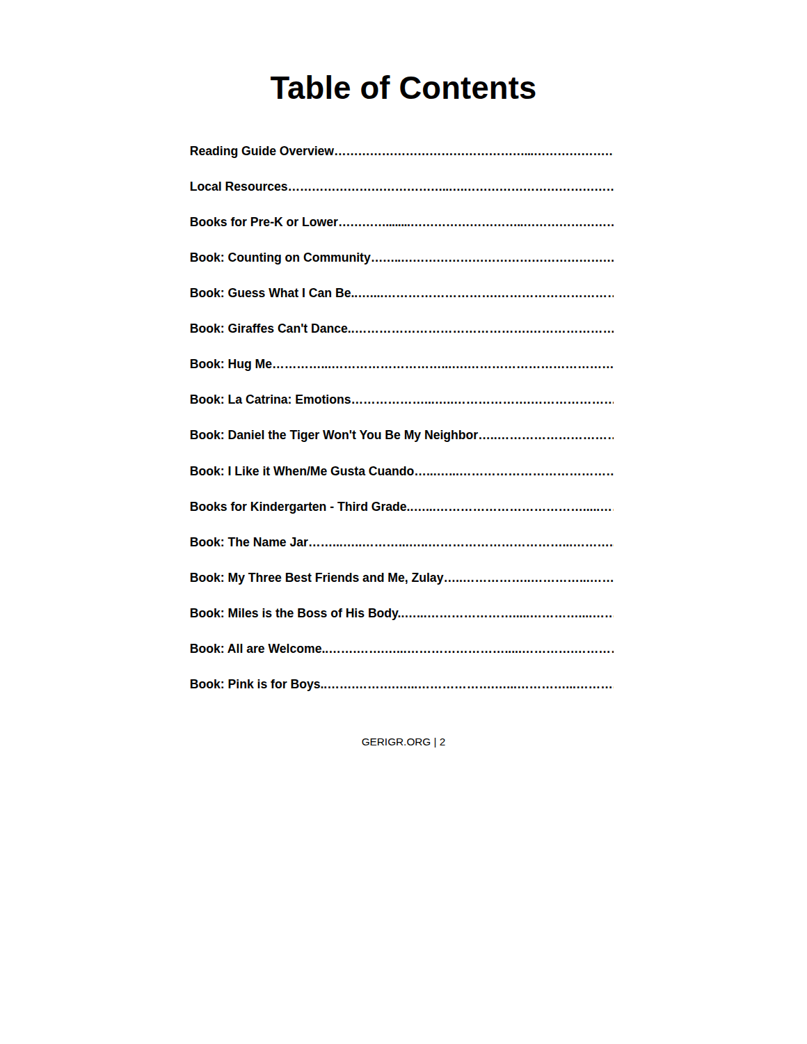Table of Contents
Reading Guide Overview…………………………………………...…………………...……4
Local Resources…………………………………..….……………………………………..... 5
Books for Pre-K or Lower…………........………………………..…………………………6
Book: Counting on Community……..…………………………………………………... 6
Book: Guess What I Can Be..…....……………………….……………………………..
Book: Giraffes Can't Dance..…………………………………….……………………..9
Book: Hug Me…………...………………………...….…………………………………10
Book: La Catrina: Emotions………………...…..……………….…………………..11
Book: Daniel the Tiger Won't You Be My Neighbor…..………………………………..12
Book: I Like it When/Me Gusta Cuando…...…...………………………………………..13
Books for Kindergarten - Third Grade..…...……………………………….....………..14
Book: The Name Jar……...…..………...…..……………………………...………..14
Book: My Three Best Friends and Me, Zulay…..……………..…………...………..15
Book: Miles is the Boss of His Body..…...………………….....…………....………..16
Book: All are Welcome..…….…….…...…………………….....………….…………..17
Book: Pink is for Boys..…….……….…...……………….…...…………...………..18
GERIGR.ORG | 2